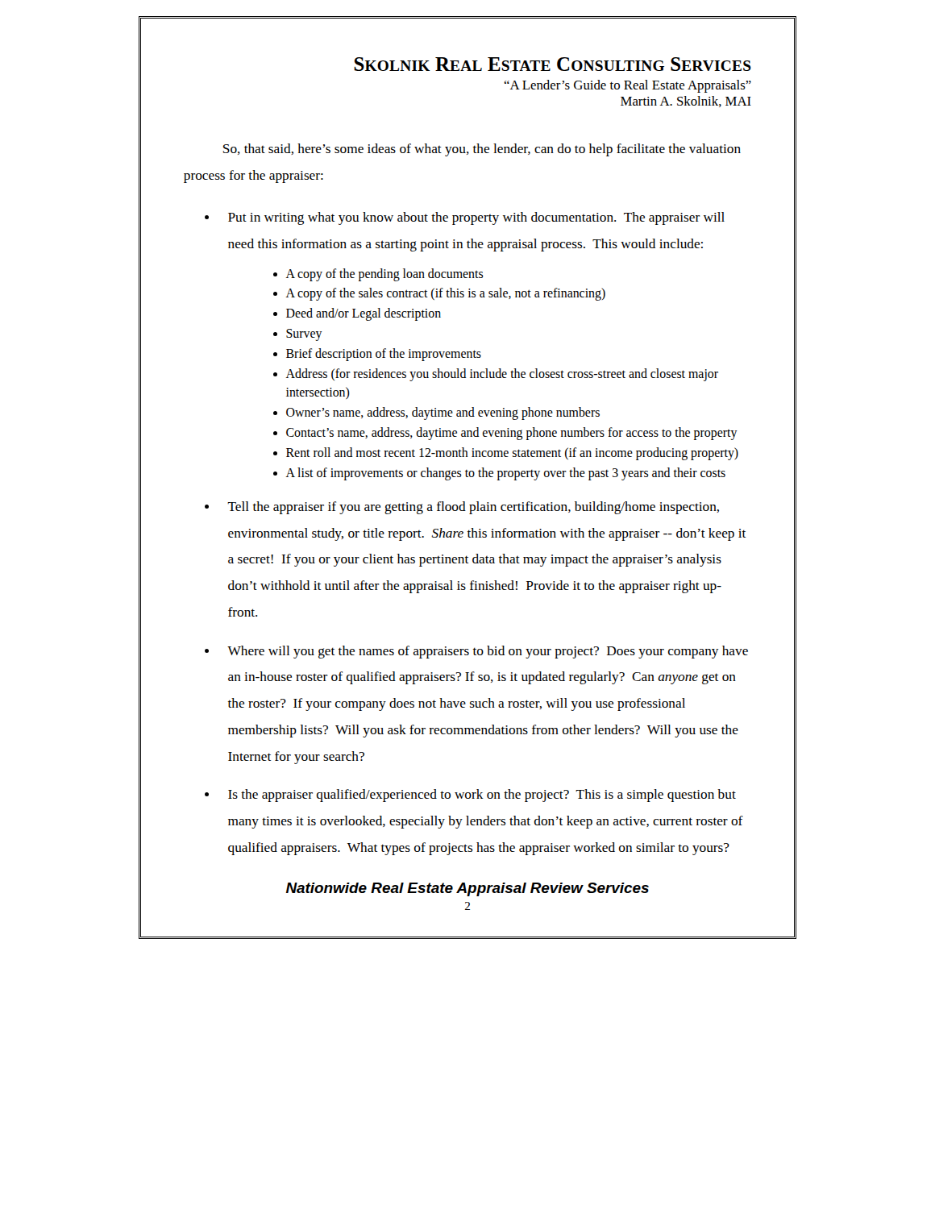SKOLNIK REAL ESTATE CONSULTING SERVICES
“A Lender’s Guide to Real Estate Appraisals”
Martin A. Skolnik, MAI
So, that said, here’s some ideas of what you, the lender, can do to help facilitate the valuation process for the appraiser:
Put in writing what you know about the property with documentation. The appraiser will need this information as a starting point in the appraisal process. This would include:
A copy of the pending loan documents
A copy of the sales contract (if this is a sale, not a refinancing)
Deed and/or Legal description
Survey
Brief description of the improvements
Address (for residences you should include the closest cross-street and closest major intersection)
Owner’s name, address, daytime and evening phone numbers
Contact’s name, address, daytime and evening phone numbers for access to the property
Rent roll and most recent 12-month income statement (if an income producing property)
A list of improvements or changes to the property over the past 3 years and their costs
Tell the appraiser if you are getting a flood plain certification, building/home inspection, environmental study, or title report. Share this information with the appraiser -- don’t keep it a secret! If you or your client has pertinent data that may impact the appraiser’s analysis don’t withhold it until after the appraisal is finished! Provide it to the appraiser right up-front.
Where will you get the names of appraisers to bid on your project? Does your company have an in-house roster of qualified appraisers? If so, is it updated regularly? Can anyone get on the roster? If your company does not have such a roster, will you use professional membership lists? Will you ask for recommendations from other lenders? Will you use the Internet for your search?
Is the appraiser qualified/experienced to work on the project? This is a simple question but many times it is overlooked, especially by lenders that don’t keep an active, current roster of qualified appraisers. What types of projects has the appraiser worked on similar to yours?
Nationwide Real Estate Appraisal Review Services
2